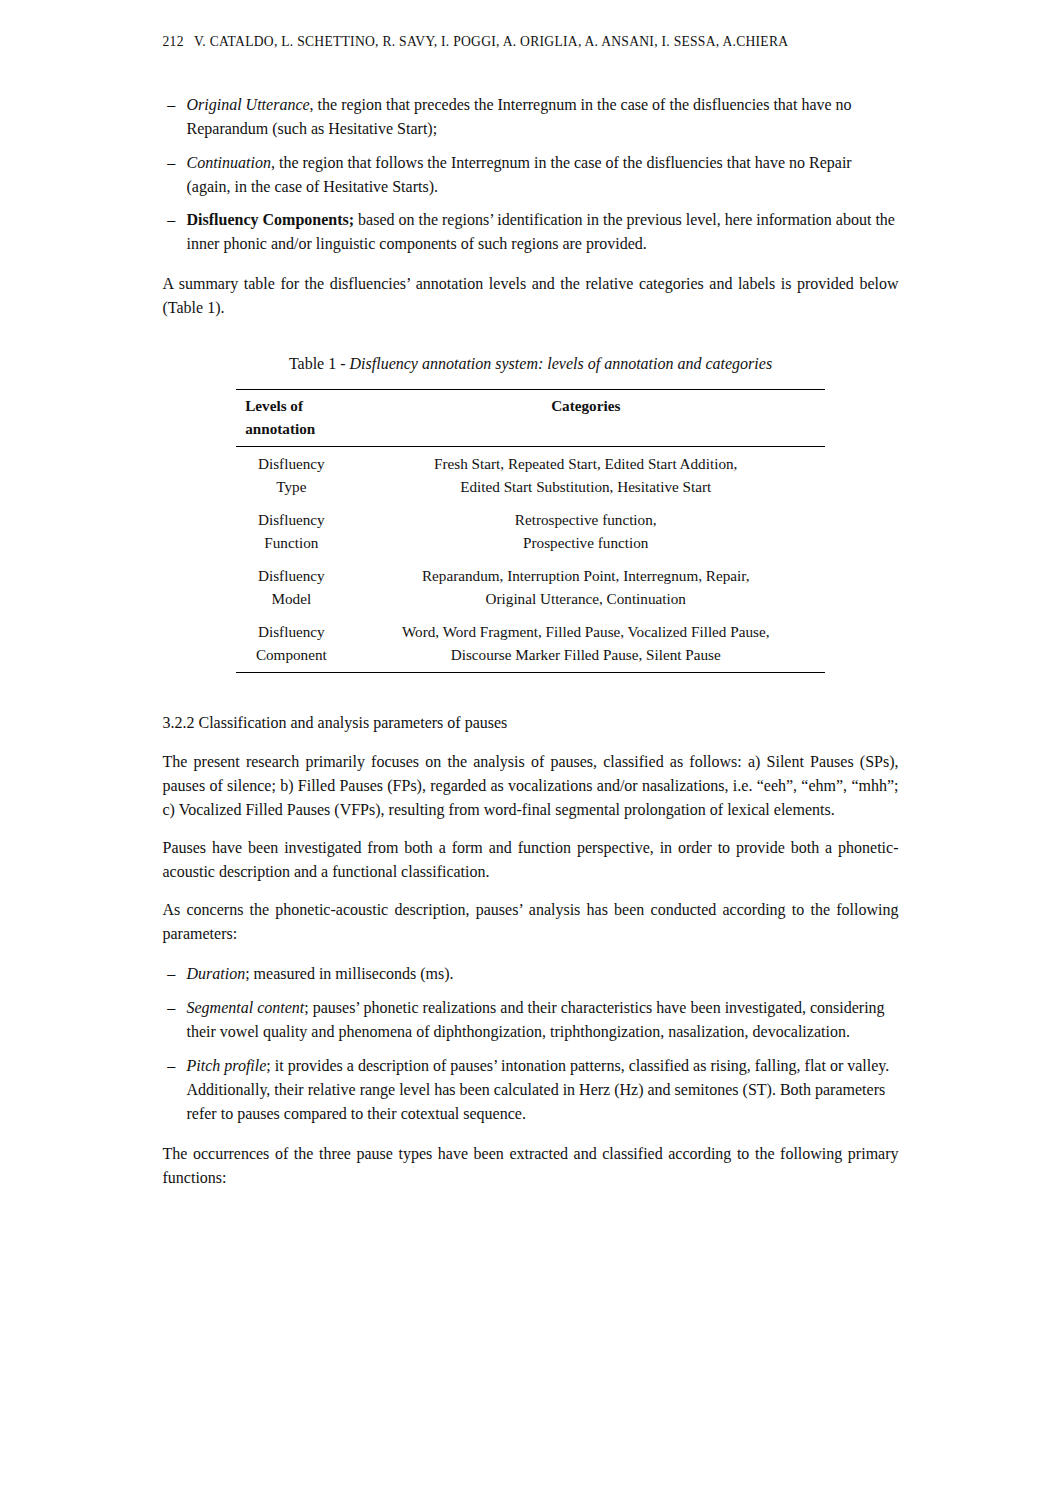212 V. CATALDO, L. SCHETTINO, R. SAVY, I. POGGI, A. ORIGLIA, A. ANSANI, I. SESSA, A.CHIERA
Original Utterance, the region that precedes the Interregnum in the case of the disfluencies that have no Reparandum (such as Hesitative Start);
Continuation, the region that follows the Interregnum in the case of the disfluencies that have no Repair (again, in the case of Hesitative Starts).
Disfluency Components; based on the regions’ identification in the previous level, here information about the inner phonic and/or linguistic components of such regions are provided.
A summary table for the disfluencies’ annotation levels and the relative categories and labels is provided below (Table 1).
Table 1 - Disfluency annotation system: levels of annotation and categories
| Levels of annotation | Categories |
| --- | --- |
| Disfluency Type | Fresh Start, Repeated Start, Edited Start Addition, Edited Start Substitution, Hesitative Start |
| Disfluency Function | Retrospective function, Prospective function |
| Disfluency Model | Reparandum, Interruption Point, Interregnum, Repair, Original Utterance, Continuation |
| Disfluency Component | Word, Word Fragment, Filled Pause, Vocalized Filled Pause, Discourse Marker Filled Pause, Silent Pause |
3.2.2 Classification and analysis parameters of pauses
The present research primarily focuses on the analysis of pauses, classified as follows: a) Silent Pauses (SPs), pauses of silence; b) Filled Pauses (FPs), regarded as vocalizations and/or nasalizations, i.e. “eeh”, “ehm”, “mhh”; c) Vocalized Filled Pauses (VFPs), resulting from word-final segmental prolongation of lexical elements.
Pauses have been investigated from both a form and function perspective, in order to provide both a phonetic-acoustic description and a functional classification.
As concerns the phonetic-acoustic description, pauses’ analysis has been conducted according to the following parameters:
Duration; measured in milliseconds (ms).
Segmental content; pauses’ phonetic realizations and their characteristics have been investigated, considering their vowel quality and phenomena of diphthongization, triphthongization, nasalization, devocalization.
Pitch profile; it provides a description of pauses’ intonation patterns, classified as rising, falling, flat or valley. Additionally, their relative range level has been calculated in Herz (Hz) and semitones (ST). Both parameters refer to pauses compared to their cotextual sequence.
The occurrences of the three pause types have been extracted and classified according to the following primary functions: